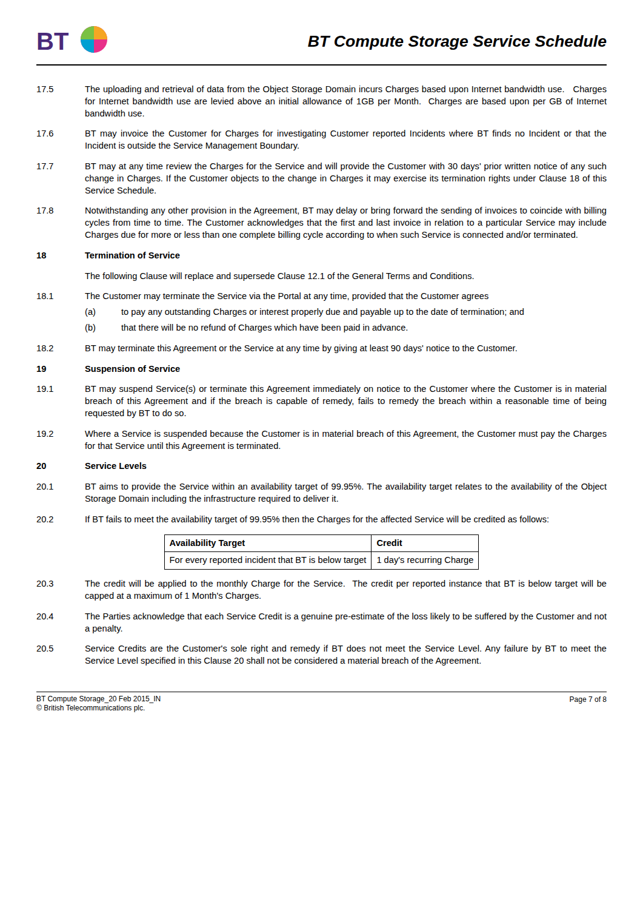BT
BT Compute Storage Service Schedule
17.5
The uploading and retrieval of data from the Object Storage Domain incurs Charges based upon Internet bandwidth use. Charges for Internet bandwidth use are levied above an initial allowance of 1GB per Month. Charges are based upon per GB of Internet bandwidth use.
17.6
BT may invoice the Customer for Charges for investigating Customer reported Incidents where BT finds no Incident or that the Incident is outside the Service Management Boundary.
17.7
BT may at any time review the Charges for the Service and will provide the Customer with 30 days' prior written notice of any such change in Charges. If the Customer objects to the change in Charges it may exercise its termination rights under Clause 18 of this Service Schedule.
17.8
Notwithstanding any other provision in the Agreement, BT may delay or bring forward the sending of invoices to coincide with billing cycles from time to time. The Customer acknowledges that the first and last invoice in relation to a particular Service may include Charges due for more or less than one complete billing cycle according to when such Service is connected and/or terminated.
18
Termination of Service
The following Clause will replace and supersede Clause 12.1 of the General Terms and Conditions.
18.1
The Customer may terminate the Service via the Portal at any time, provided that the Customer agrees
(a)
to pay any outstanding Charges or interest properly due and payable up to the date of termination; and
(b)
that there will be no refund of Charges which have been paid in advance.
18.2
BT may terminate this Agreement or the Service at any time by giving at least 90 days' notice to the Customer.
19
Suspension of Service
19.1
BT may suspend Service(s) or terminate this Agreement immediately on notice to the Customer where the Customer is in material breach of this Agreement and if the breach is capable of remedy, fails to remedy the breach within a reasonable time of being requested by BT to do so.
19.2
Where a Service is suspended because the Customer is in material breach of this Agreement, the Customer must pay the Charges for that Service until this Agreement is terminated.
20
Service Levels
20.1
BT aims to provide the Service within an availability target of 99.95%. The availability target relates to the availability of the Object Storage Domain including the infrastructure required to deliver it.
20.2
If BT fails to meet the availability target of 99.95% then the Charges for the affected Service will be credited as follows:
| Availability Target | Credit |
| --- | --- |
| For every reported incident that BT is below target | 1 day's recurring Charge |
20.3
The credit will be applied to the monthly Charge for the Service. The credit per reported instance that BT is below target will be capped at a maximum of 1 Month's Charges.
20.4
The Parties acknowledge that each Service Credit is a genuine pre-estimate of the loss likely to be suffered by the Customer and not a penalty.
20.5
Service Credits are the Customer's sole right and remedy if BT does not meet the Service Level. Any failure by BT to meet the Service Level specified in this Clause 20 shall not be considered a material breach of the Agreement.
BT Compute Storage_20 Feb 2015_IN
© British Telecommunications plc.
Page 7 of 8